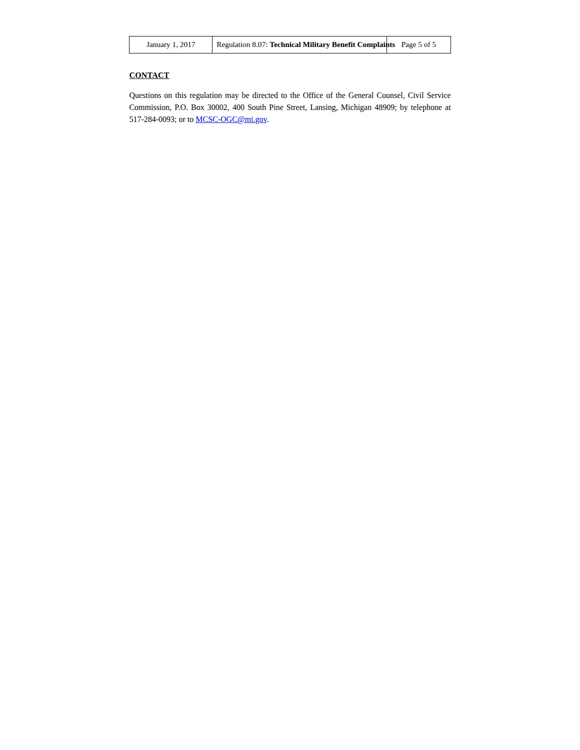| January 1, 2017 | Regulation 8.07: Technical Military Benefit Complaints | Page 5 of 5 |
CONTACT
Questions on this regulation may be directed to the Office of the General Counsel, Civil Service Commission, P.O. Box 30002, 400 South Pine Street, Lansing, Michigan 48909; by telephone at 517-284-0093; or to MCSC-OGC@mi.gov.